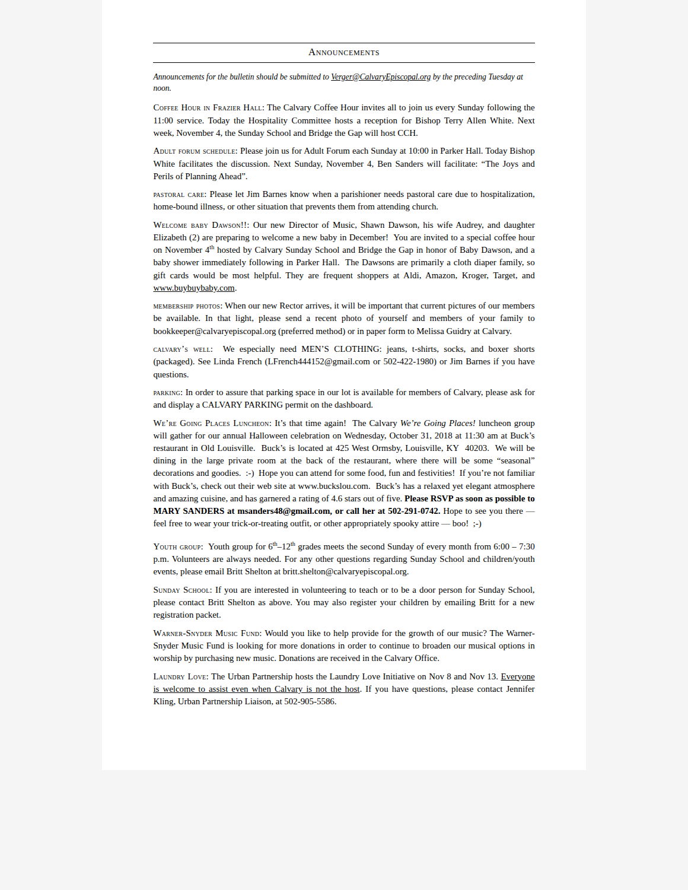Announcements
Announcements for the bulletin should be submitted to Verger@CalvaryEpiscopal.org by the preceding Tuesday at noon.
Coffee Hour in Frazier Hall: The Calvary Coffee Hour invites all to join us every Sunday following the 11:00 service. Today the Hospitality Committee hosts a reception for Bishop Terry Allen White. Next week, November 4, the Sunday School and Bridge the Gap will host CCH.
Adult forum schedule: Please join us for Adult Forum each Sunday at 10:00 in Parker Hall. Today Bishop White facilitates the discussion. Next Sunday, November 4, Ben Sanders will facilitate: “The Joys and Perils of Planning Ahead”.
pastoral care: Please let Jim Barnes know when a parishioner needs pastoral care due to hospitalization, home-bound illness, or other situation that prevents them from attending church.
Welcome baby Dawson!!: Our new Director of Music, Shawn Dawson, his wife Audrey, and daughter Elizabeth (2) are preparing to welcome a new baby in December! You are invited to a special coffee hour on November 4th hosted by Calvary Sunday School and Bridge the Gap in honor of Baby Dawson, and a baby shower immediately following in Parker Hall. The Dawsons are primarily a cloth diaper family, so gift cards would be most helpful. They are frequent shoppers at Aldi, Amazon, Kroger, Target, and www.buybuybaby.com.
membership photos: When our new Rector arrives, it will be important that current pictures of our members be available. In that light, please send a recent photo of yourself and members of your family to bookkeeper@calvaryepiscopal.org (preferred method) or in paper form to Melissa Guidry at Calvary.
calvary’s well: We especially need MEN’S CLOTHING: jeans, t-shirts, socks, and boxer shorts (packaged). See Linda French (LFrench444152@gmail.com or 502-422-1980) or Jim Barnes if you have questions.
parking: In order to assure that parking space in our lot is available for members of Calvary, please ask for and display a CALVARY PARKING permit on the dashboard.
We’re Going Places Luncheon: It’s that time again! The Calvary We’re Going Places! luncheon group will gather for our annual Halloween celebration on Wednesday, October 31, 2018 at 11:30 am at Buck’s restaurant in Old Louisville. Buck’s is located at 425 West Ormsby, Louisville, KY 40203. We will be dining in the large private room at the back of the restaurant, where there will be some “seasonal” decorations and goodies. :-) Hope you can attend for some food, fun and festivities! If you’re not familiar with Buck’s, check out their web site at www.buckslou.com. Buck’s has a relaxed yet elegant atmosphere and amazing cuisine, and has garnered a rating of 4.6 stars out of five. Please RSVP as soon as possible to MARY SANDERS at msanders48@gmail.com, or call her at 502-291-0742. Hope to see you there — feel free to wear your trick-or-treating outfit, or other appropriately spooky attire — boo! ;-)
Youth group: Youth group for 6th–12th grades meets the second Sunday of every month from 6:00 – 7:30 p.m. Volunteers are always needed. For any other questions regarding Sunday School and children/youth events, please email Britt Shelton at britt.shelton@calvaryepiscopal.org.
Sunday School: If you are interested in volunteering to teach or to be a door person for Sunday School, please contact Britt Shelton as above. You may also register your children by emailing Britt for a new registration packet.
Warner-Snyder Music Fund: Would you like to help provide for the growth of our music? The Warner-Snyder Music Fund is looking for more donations in order to continue to broaden our musical options in worship by purchasing new music. Donations are received in the Calvary Office.
Laundry Love: The Urban Partnership hosts the Laundry Love Initiative on Nov 8 and Nov 13. Everyone is welcome to assist even when Calvary is not the host. If you have questions, please contact Jennifer Kling, Urban Partnership Liaison, at 502-905-5586.